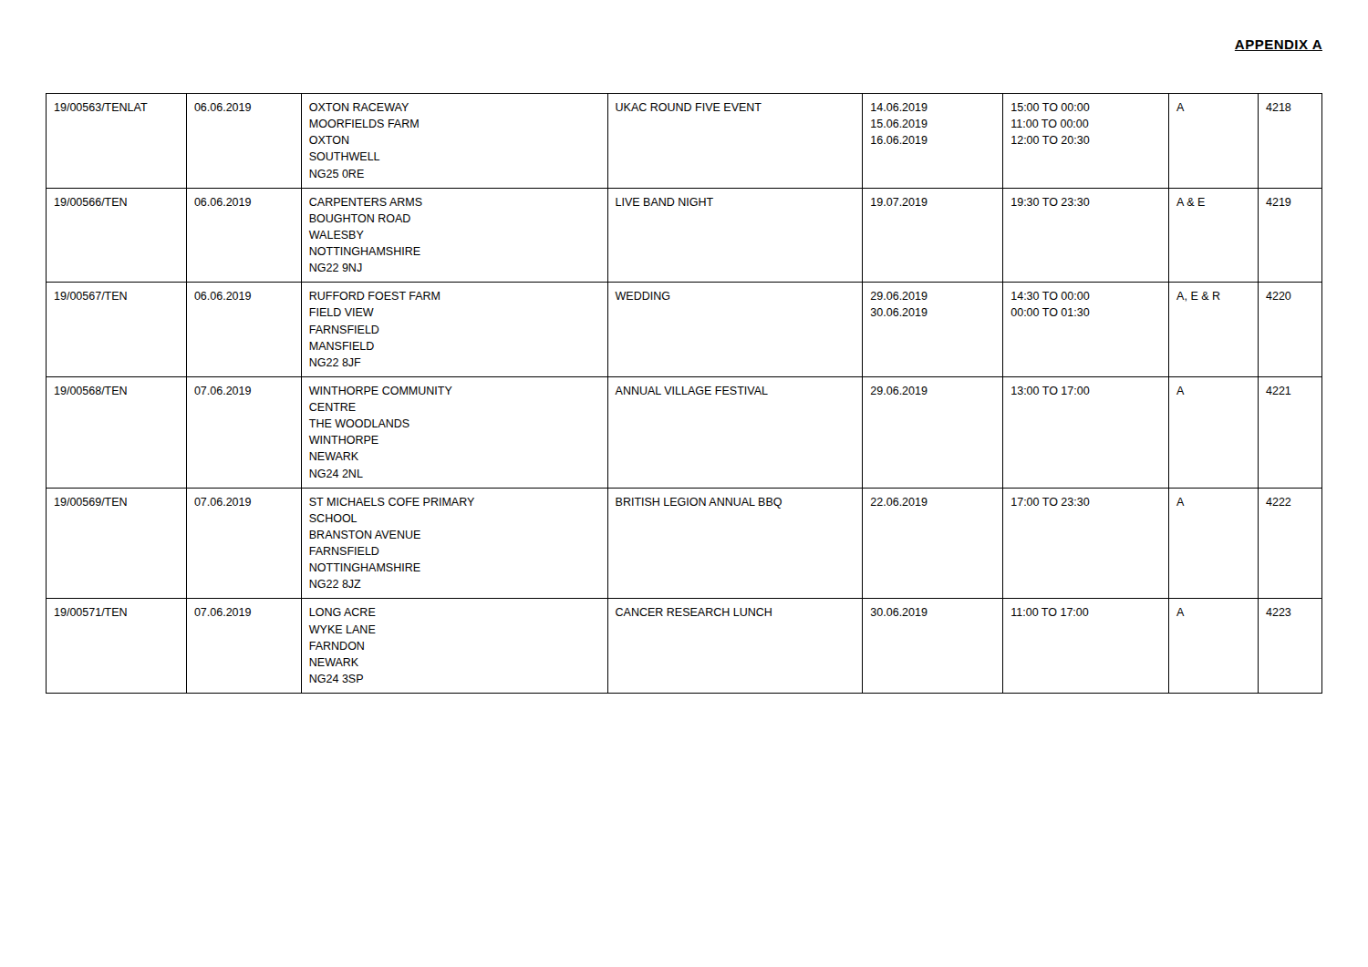APPENDIX A
| 19/00563/TENLAT | 06.06.2019 | OXTON RACEWAY MOORFIELDS FARM OXTON SOUTHWELL NG25 0RE | UKAC ROUND FIVE EVENT | 14.06.2019 15.06.2019 16.06.2019 | 15:00 TO 00:00 11:00 TO 00:00 12:00 TO 20:30 | A | 4218 |
| 19/00566/TEN | 06.06.2019 | CARPENTERS ARMS BOUGHTON ROAD WALESBY NOTTINGHAMSHIRE NG22 9NJ | LIVE BAND NIGHT | 19.07.2019 | 19:30 TO 23:30 | A & E | 4219 |
| 19/00567/TEN | 06.06.2019 | RUFFORD FOEST FARM FIELD VIEW FARNSFIELD MANSFIELD NG22 8JF | WEDDING | 29.06.2019 30.06.2019 | 14:30 TO 00:00 00:00 TO 01:30 | A, E & R | 4220 |
| 19/00568/TEN | 07.06.2019 | WINTHORPE COMMUNITY CENTRE THE WOODLANDS WINTHORPE NEWARK NG24 2NL | ANNUAL VILLAGE FESTIVAL | 29.06.2019 | 13:00 TO 17:00 | A | 4221 |
| 19/00569/TEN | 07.06.2019 | ST MICHAELS COFE PRIMARY SCHOOL BRANSTON AVENUE FARNSFIELD NOTTINGHAMSHIRE NG22 8JZ | BRITISH LEGION ANNUAL BBQ | 22.06.2019 | 17:00 TO 23:30 | A | 4222 |
| 19/00571/TEN | 07.06.2019 | LONG ACRE WYKE LANE FARNDON NEWARK NG24 3SP | CANCER RESEARCH LUNCH | 30.06.2019 | 11:00 TO 17:00 | A | 4223 |